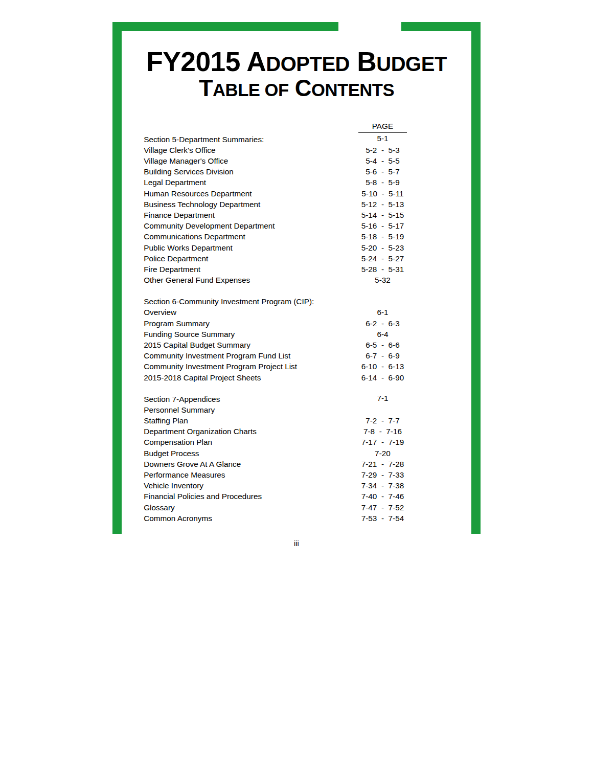FY2015 ADOPTED BUDGET
TABLE OF CONTENTS
| | PAGE |
| Section 5-Department Summaries: | 5-1 |
| Village Clerk's Office | 5-2 - 5-3 |
| Village Manager's Office | 5-4 - 5-5 |
| Building Services Division | 5-6 - 5-7 |
| Legal Department | 5-8 - 5-9 |
| Human Resources Department | 5-10 - 5-11 |
| Business Technology Department | 5-12 - 5-13 |
| Finance Department | 5-14 - 5-15 |
| Community Development Department | 5-16 - 5-17 |
| Communications Department | 5-18 - 5-19 |
| Public Works Department | 5-20 - 5-23 |
| Police Department | 5-24 - 5-27 |
| Fire Department | 5-28 - 5-31 |
| Other General Fund Expenses | 5-32 |
| Section 6-Community Investment Program (CIP): | |
| Overview | 6-1 |
| Program Summary | 6-2 - 6-3 |
| Funding Source Summary | 6-4 |
| 2015 Capital Budget Summary | 6-5 - 6-6 |
| Community Investment Program Fund List | 6-7 - 6-9 |
| Community Investment Program Project List | 6-10 - 6-13 |
| 2015-2018 Capital Project Sheets | 6-14 - 6-90 |
| Section 7-Appendices | 7-1 |
| Personnel Summary | |
| Staffing Plan | 7-2 - 7-7 |
| Department Organization Charts | 7-8 - 7-16 |
| Compensation Plan | 7-17 - 7-19 |
| Budget Process | 7-20 |
| Downers Grove At A Glance | 7-21 - 7-28 |
| Performance Measures | 7-29 - 7-33 |
| Vehicle Inventory | 7-34 - 7-38 |
| Financial Policies and Procedures | 7-40 - 7-46 |
| Glossary | 7-47 - 7-52 |
| Common Acronyms | 7-53 - 7-54 |
iii